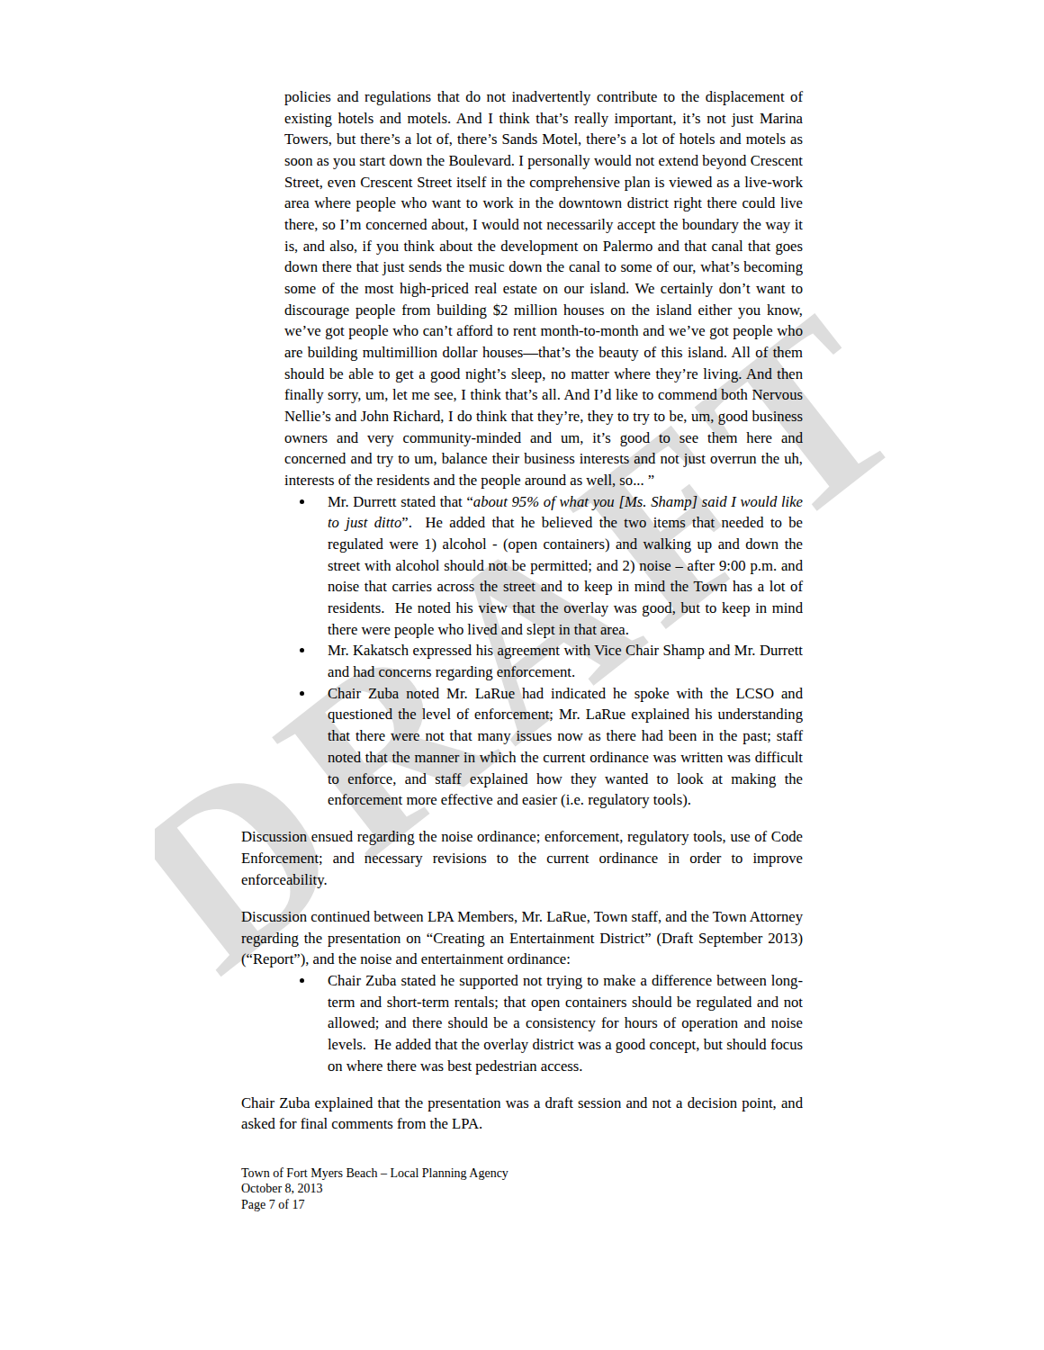DRAFT
policies and regulations that do not inadvertently contribute to the displacement of existing hotels and motels. And I think that’s really important, it’s not just Marina Towers, but there’s a lot of, there’s Sands Motel, there’s a lot of hotels and motels as soon as you start down the Boulevard. I personally would not extend beyond Crescent Street, even Crescent Street itself in the comprehensive plan is viewed as a live-work area where people who want to work in the downtown district right there could live there, so I’m concerned about, I would not necessarily accept the boundary the way it is, and also, if you think about the development on Palermo and that canal that goes down there that just sends the music down the canal to some of our, what’s becoming some of the most high-priced real estate on our island. We certainly don’t want to discourage people from building $2 million houses on the island either you know, we’ve got people who can’t afford to rent month-to-month and we’ve got people who are building multimillion dollar houses—that’s the beauty of this island. All of them should be able to get a good night’s sleep, no matter where they’re living. And then finally sorry, um, let me see, I think that’s all. And I’d like to commend both Nervous Nellie’s and John Richard, I do think that they’re, they to try to be, um, good business owners and very community-minded and um, it’s good to see them here and concerned and try to um, balance their business interests and not just overrun the uh, interests of the residents and the people around as well, so... ”
Mr. Durrett stated that “about 95% of what you [Ms. Shamp] said I would like to just ditto”. He added that he believed the two items that needed to be regulated were 1) alcohol - (open containers) and walking up and down the street with alcohol should not be permitted; and 2) noise – after 9:00 p.m. and noise that carries across the street and to keep in mind the Town has a lot of residents. He noted his view that the overlay was good, but to keep in mind there were people who lived and slept in that area.
Mr. Kakatsch expressed his agreement with Vice Chair Shamp and Mr. Durrett and had concerns regarding enforcement.
Chair Zuba noted Mr. LaRue had indicated he spoke with the LCSO and questioned the level of enforcement; Mr. LaRue explained his understanding that there were not that many issues now as there had been in the past; staff noted that the manner in which the current ordinance was written was difficult to enforce, and staff explained how they wanted to look at making the enforcement more effective and easier (i.e. regulatory tools).
Discussion ensued regarding the noise ordinance; enforcement, regulatory tools, use of Code Enforcement; and necessary revisions to the current ordinance in order to improve enforceability.
Discussion continued between LPA Members, Mr. LaRue, Town staff, and the Town Attorney regarding the presentation on “Creating an Entertainment District” (Draft September 2013) (“Report”), and the noise and entertainment ordinance:
Chair Zuba stated he supported not trying to make a difference between long-term and short-term rentals; that open containers should be regulated and not allowed; and there should be a consistency for hours of operation and noise levels. He added that the overlay district was a good concept, but should focus on where there was best pedestrian access.
Chair Zuba explained that the presentation was a draft session and not a decision point, and asked for final comments from the LPA.
Town of Fort Myers Beach – Local Planning Agency
October 8, 2013
Page 7 of 17